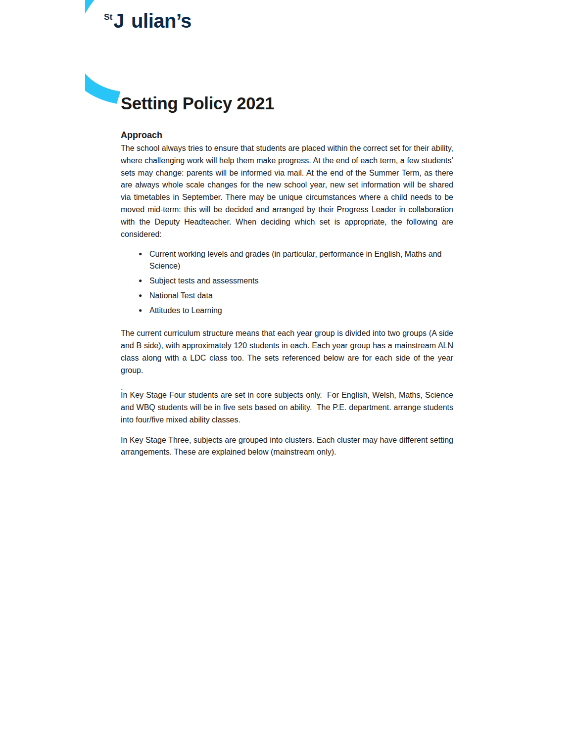St J ulian’s
Setting Policy 2021
Approach
The school always tries to ensure that students are placed within the correct set for their ability, where challenging work will help them make progress. At the end of each term, a few students’ sets may change: parents will be informed via mail. At the end of the Summer Term, as there are always whole scale changes for the new school year, new set information will be shared via timetables in September. There may be unique circumstances where a child needs to be moved mid-term: this will be decided and arranged by their Progress Leader in collaboration with the Deputy Headteacher. When deciding which set is appropriate, the following are considered:
Current working levels and grades (in particular, performance in English, Maths and Science)
Subject tests and assessments
National Test data
Attitudes to Learning
The current curriculum structure means that each year group is divided into two groups (A side and B side), with approximately 120 students in each. Each year group has a mainstream ALN class along with a LDC class too. The sets referenced below are for each side of the year group.
.
In Key Stage Four students are set in core subjects only. For English, Welsh, Maths, Science and WBQ students will be in five sets based on ability. The P.E. department. arrange students into four/five mixed ability classes.
In Key Stage Three, subjects are grouped into clusters. Each cluster may have different setting arrangements. These are explained below (mainstream only).